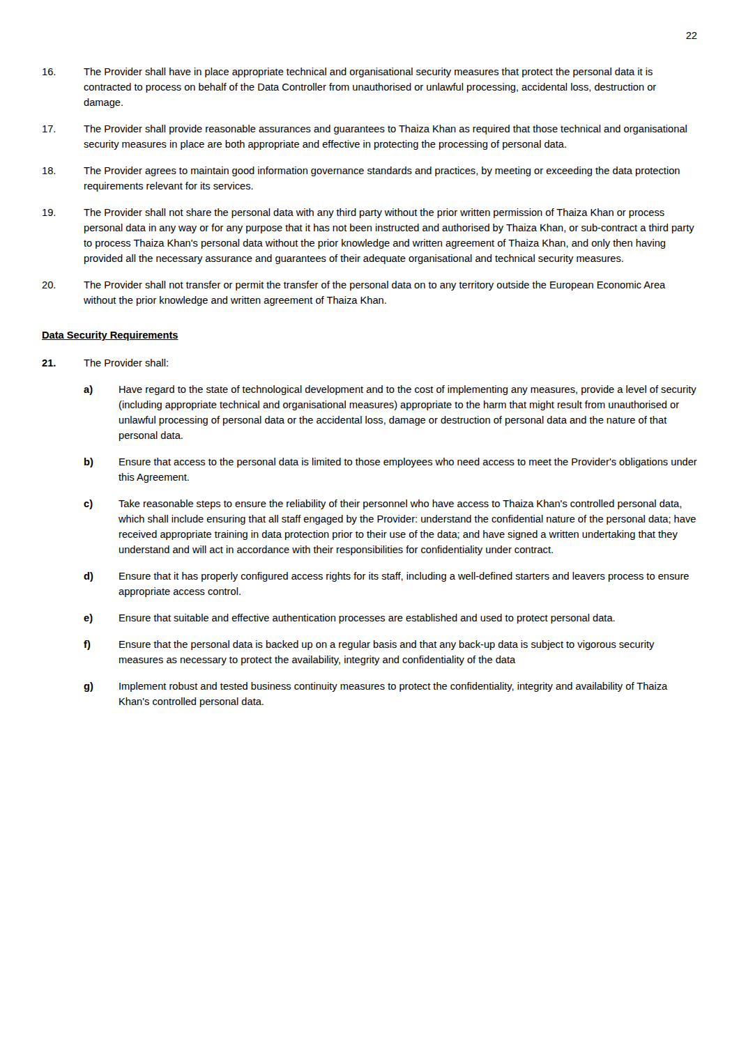22
16.
The Provider shall have in place appropriate technical and organisational security measures that protect the personal data it is contracted to process on behalf of the Data Controller from unauthorised or unlawful processing, accidental loss, destruction or damage.
17.
The Provider shall provide reasonable assurances and guarantees to Thaiza Khan as required that those technical and organisational security measures in place are both appropriate and effective in protecting the processing of personal data.
18.
The Provider agrees to maintain good information governance standards and practices, by meeting or exceeding the data protection requirements relevant for its services.
19.
The Provider shall not share the personal data with any third party without the prior written permission of Thaiza Khan or process personal data in any way or for any purpose that it has not been instructed and authorised by Thaiza Khan, or sub-contract a third party to process Thaiza Khan's personal data without the prior knowledge and written agreement of Thaiza Khan, and only then having provided all the necessary assurance and guarantees of their adequate organisational and technical security measures.
20.
The Provider shall not transfer or permit the transfer of the personal data on to any territory outside the European Economic Area without the prior knowledge and written agreement of Thaiza Khan.
Data Security Requirements
21.
The Provider shall:
a)
Have regard to the state of technological development and to the cost of implementing any measures, provide a level of security (including appropriate technical and organisational measures) appropriate to the harm that might result from unauthorised or unlawful processing of personal data or the accidental loss, damage or destruction of personal data and the nature of that personal data.
b)
Ensure that access to the personal data is limited to those employees who need access to meet the Provider's obligations under this Agreement.
c)
Take reasonable steps to ensure the reliability of their personnel who have access to Thaiza Khan's controlled personal data, which shall include ensuring that all staff engaged by the Provider: understand the confidential nature of the personal data; have received appropriate training in data protection prior to their use of the data; and have signed a written undertaking that they understand and will act in accordance with their responsibilities for confidentiality under contract.
d)
Ensure that it has properly configured access rights for its staff, including a well-defined starters and leavers process to ensure appropriate access control.
e)
Ensure that suitable and effective authentication processes are established and used to protect personal data.
f)
Ensure that the personal data is backed up on a regular basis and that any back-up data is subject to vigorous security measures as necessary to protect the availability, integrity and confidentiality of the data
g)
Implement robust and tested business continuity measures to protect the confidentiality, integrity and availability of Thaiza Khan's controlled personal data.